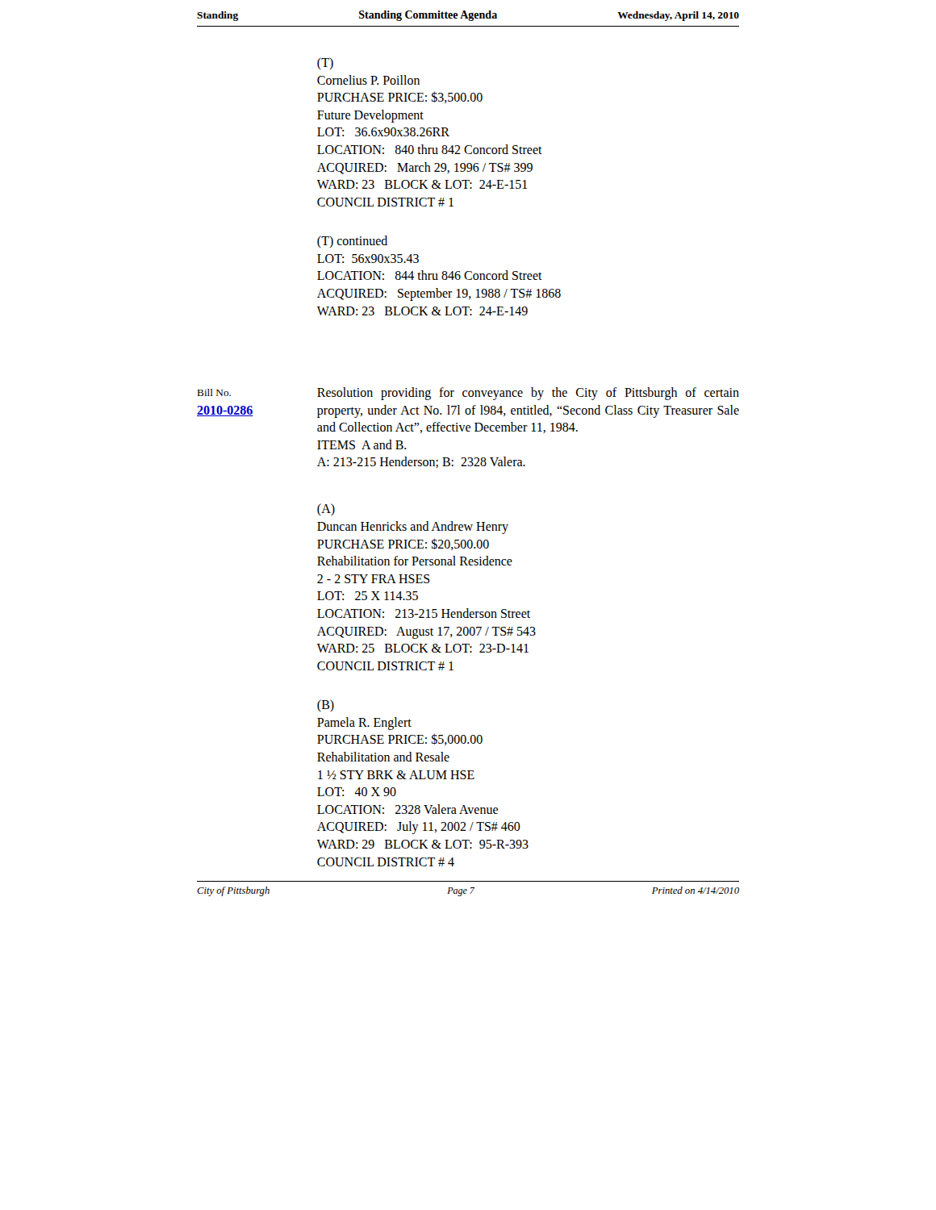Standing
Standing Committee Agenda
Wednesday, April 14, 2010
(T)
Cornelius P. Poillon
PURCHASE PRICE: $3,500.00
Future Development
LOT: 36.6x90x38.26RR
LOCATION: 840 thru 842 Concord Street
ACQUIRED: March 29, 1996 / TS# 399
WARD: 23 BLOCK & LOT: 24-E-151
COUNCIL DISTRICT # 1
(T) continued
LOT: 56x90x35.43
LOCATION: 844 thru 846 Concord Street
ACQUIRED: September 19, 1988 / TS# 1868
WARD: 23 BLOCK & LOT: 24-E-149
Bill No. 2010-0286
Resolution providing for conveyance by the City of Pittsburgh of certain property, under Act No. l7l of l984, entitled, “Second Class City Treasurer Sale and Collection Act”, effective December 11, 1984.
ITEMS A and B.
A: 213-215 Henderson; B: 2328 Valera.
(A)
Duncan Henricks and Andrew Henry
PURCHASE PRICE: $20,500.00
Rehabilitation for Personal Residence
2 - 2 STY FRA HSES
LOT: 25 X 114.35
LOCATION: 213-215 Henderson Street
ACQUIRED: August 17, 2007 / TS# 543
WARD: 25 BLOCK & LOT: 23-D-141
COUNCIL DISTRICT # 1
(B)
Pamela R. Englert
PURCHASE PRICE: $5,000.00
Rehabilitation and Resale
1 ½ STY BRK & ALUM HSE
LOT: 40 X 90
LOCATION: 2328 Valera Avenue
ACQUIRED: July 11, 2002 / TS# 460
WARD: 29 BLOCK & LOT: 95-R-393
COUNCIL DISTRICT # 4
City of Pittsburgh
Page 7
Printed on 4/14/2010